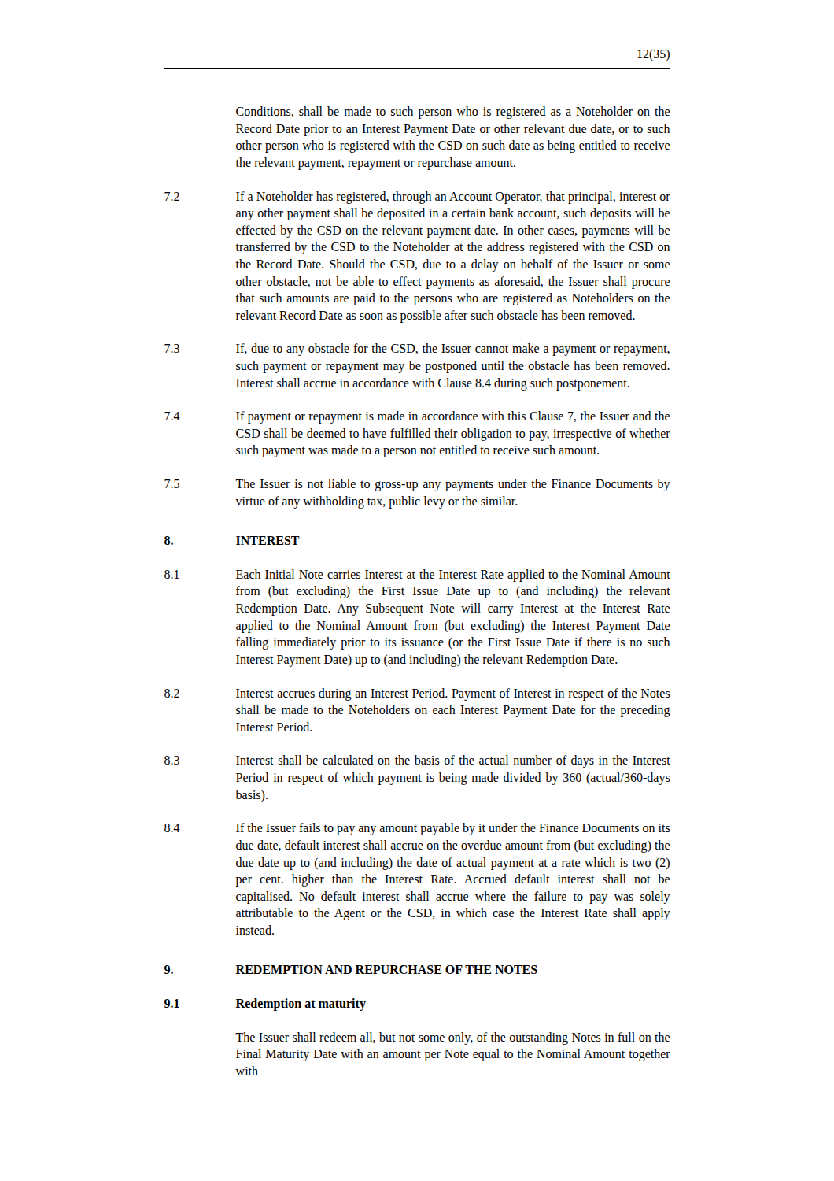12(35)
Conditions, shall be made to such person who is registered as a Noteholder on the Record Date prior to an Interest Payment Date or other relevant due date, or to such other person who is registered with the CSD on such date as being entitled to receive the relevant payment, repayment or repurchase amount.
7.2
If a Noteholder has registered, through an Account Operator, that principal, interest or any other payment shall be deposited in a certain bank account, such deposits will be effected by the CSD on the relevant payment date. In other cases, payments will be transferred by the CSD to the Noteholder at the address registered with the CSD on the Record Date. Should the CSD, due to a delay on behalf of the Issuer or some other obstacle, not be able to effect payments as aforesaid, the Issuer shall procure that such amounts are paid to the persons who are registered as Noteholders on the relevant Record Date as soon as possible after such obstacle has been removed.
7.3
If, due to any obstacle for the CSD, the Issuer cannot make a payment or repayment, such payment or repayment may be postponed until the obstacle has been removed. Interest shall accrue in accordance with Clause 8.4 during such postponement.
7.4
If payment or repayment is made in accordance with this Clause 7, the Issuer and the CSD shall be deemed to have fulfilled their obligation to pay, irrespective of whether such payment was made to a person not entitled to receive such amount.
7.5
The Issuer is not liable to gross-up any payments under the Finance Documents by virtue of any withholding tax, public levy or the similar.
8.
INTEREST
8.1
Each Initial Note carries Interest at the Interest Rate applied to the Nominal Amount from (but excluding) the First Issue Date up to (and including) the relevant Redemption Date. Any Subsequent Note will carry Interest at the Interest Rate applied to the Nominal Amount from (but excluding) the Interest Payment Date falling immediately prior to its issuance (or the First Issue Date if there is no such Interest Payment Date) up to (and including) the relevant Redemption Date.
8.2
Interest accrues during an Interest Period. Payment of Interest in respect of the Notes shall be made to the Noteholders on each Interest Payment Date for the preceding Interest Period.
8.3
Interest shall be calculated on the basis of the actual number of days in the Interest Period in respect of which payment is being made divided by 360 (actual/360-days basis).
8.4
If the Issuer fails to pay any amount payable by it under the Finance Documents on its due date, default interest shall accrue on the overdue amount from (but excluding) the due date up to (and including) the date of actual payment at a rate which is two (2) per cent. higher than the Interest Rate. Accrued default interest shall not be capitalised. No default interest shall accrue where the failure to pay was solely attributable to the Agent or the CSD, in which case the Interest Rate shall apply instead.
9.
REDEMPTION AND REPURCHASE OF THE NOTES
9.1
Redemption at maturity
The Issuer shall redeem all, but not some only, of the outstanding Notes in full on the Final Maturity Date with an amount per Note equal to the Nominal Amount together with